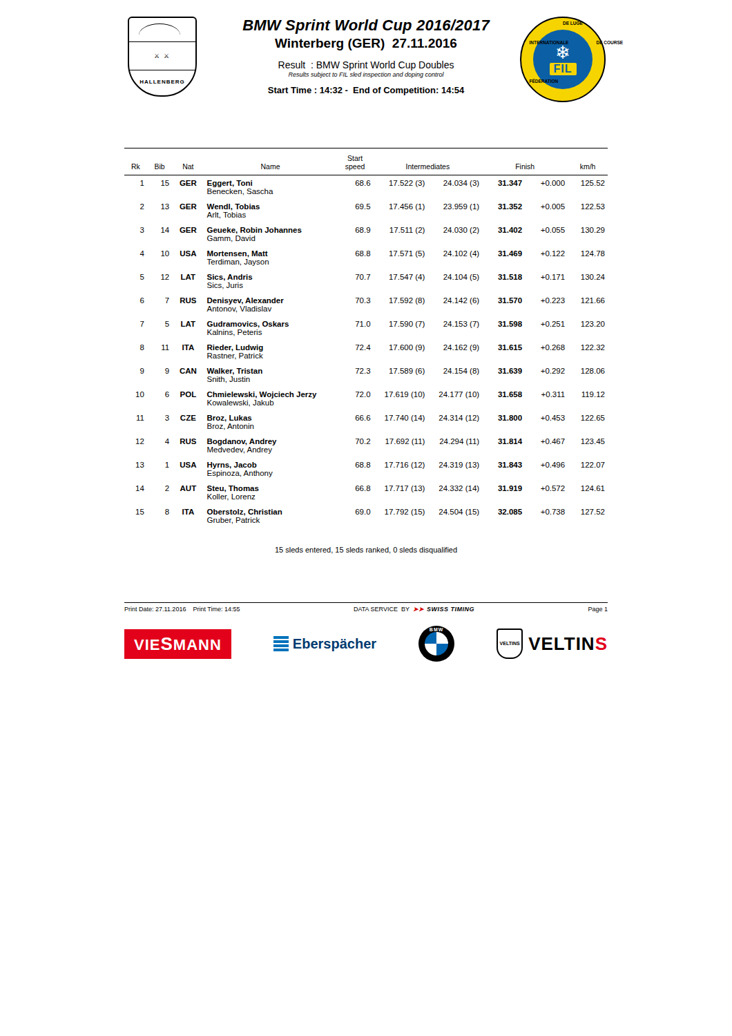⚔ ⚔
HALLENBERG
BMW Sprint World Cup 2016/2017
Winterberg (GER) 27.11.2016
Result : BMW Sprint World Cup Doubles
Results subject to FIL sled inspection and doping control
Start Time : 14:32 - End of Competition: 14:54
FÉDÉRATION INTERNATIONALE DE LUGE DE COURSE
❄
FIL
| Rk | Bib | Nat | Name | Start speed | Intermediates | Finish | km/h |
| --- | --- | --- | --- | --- | --- | --- | --- |
| 1 | 15 | GER | Eggert, Toni Benecken, Sascha | 68.6 | 17.522 (3) | 24.034 (3) | 31.347 | +0.000 | 125.52 |
| 2 | 13 | GER | Wendl, Tobias Arlt, Tobias | 69.5 | 17.456 (1) | 23.959 (1) | 31.352 | +0.005 | 122.53 |
| 3 | 14 | GER | Geueke, Robin Johannes Gamm, David | 68.9 | 17.511 (2) | 24.030 (2) | 31.402 | +0.055 | 130.29 |
| 4 | 10 | USA | Mortensen, Matt Terdiman, Jayson | 68.8 | 17.571 (5) | 24.102 (4) | 31.469 | +0.122 | 124.78 |
| 5 | 12 | LAT | Sics, Andris Sics, Juris | 70.7 | 17.547 (4) | 24.104 (5) | 31.518 | +0.171 | 130.24 |
| 6 | 7 | RUS | Denisyev, Alexander Antonov, Vladislav | 70.3 | 17.592 (8) | 24.142 (6) | 31.570 | +0.223 | 121.66 |
| 7 | 5 | LAT | Gudramovics, Oskars Kalnins, Peteris | 71.0 | 17.590 (7) | 24.153 (7) | 31.598 | +0.251 | 123.20 |
| 8 | 11 | ITA | Rieder, Ludwig Rastner, Patrick | 72.4 | 17.600 (9) | 24.162 (9) | 31.615 | +0.268 | 122.32 |
| 9 | 9 | CAN | Walker, Tristan Snith, Justin | 72.3 | 17.589 (6) | 24.154 (8) | 31.639 | +0.292 | 128.06 |
| 10 | 6 | POL | Chmielewski, Wojciech Jerzy Kowalewski, Jakub | 72.0 | 17.619 (10) | 24.177 (10) | 31.658 | +0.311 | 119.12 |
| 11 | 3 | CZE | Broz, Lukas Broz, Antonin | 66.6 | 17.740 (14) | 24.314 (12) | 31.800 | +0.453 | 122.65 |
| 12 | 4 | RUS | Bogdanov, Andrey Medvedev, Andrey | 70.2 | 17.692 (11) | 24.294 (11) | 31.814 | +0.467 | 123.45 |
| 13 | 1 | USA | Hyrns, Jacob Espinoza, Anthony | 68.8 | 17.716 (12) | 24.319 (13) | 31.843 | +0.496 | 122.07 |
| 14 | 2 | AUT | Steu, Thomas Koller, Lorenz | 66.8 | 17.717 (13) | 24.332 (14) | 31.919 | +0.572 | 124.61 |
| 15 | 8 | ITA | Oberstolz, Christian Gruber, Patrick | 69.0 | 17.792 (15) | 24.504 (15) | 32.085 | +0.738 | 127.52 |
15 sleds entered, 15 sleds ranked, 0 sleds disqualified
Print Date: 27.11.2016 Print Time: 14:55
DATA SERVICE BY ➤➤ SWISS TIMING
Page 1
VIESMANN
Eberspächer
BMW
VELTINS
VELTINS